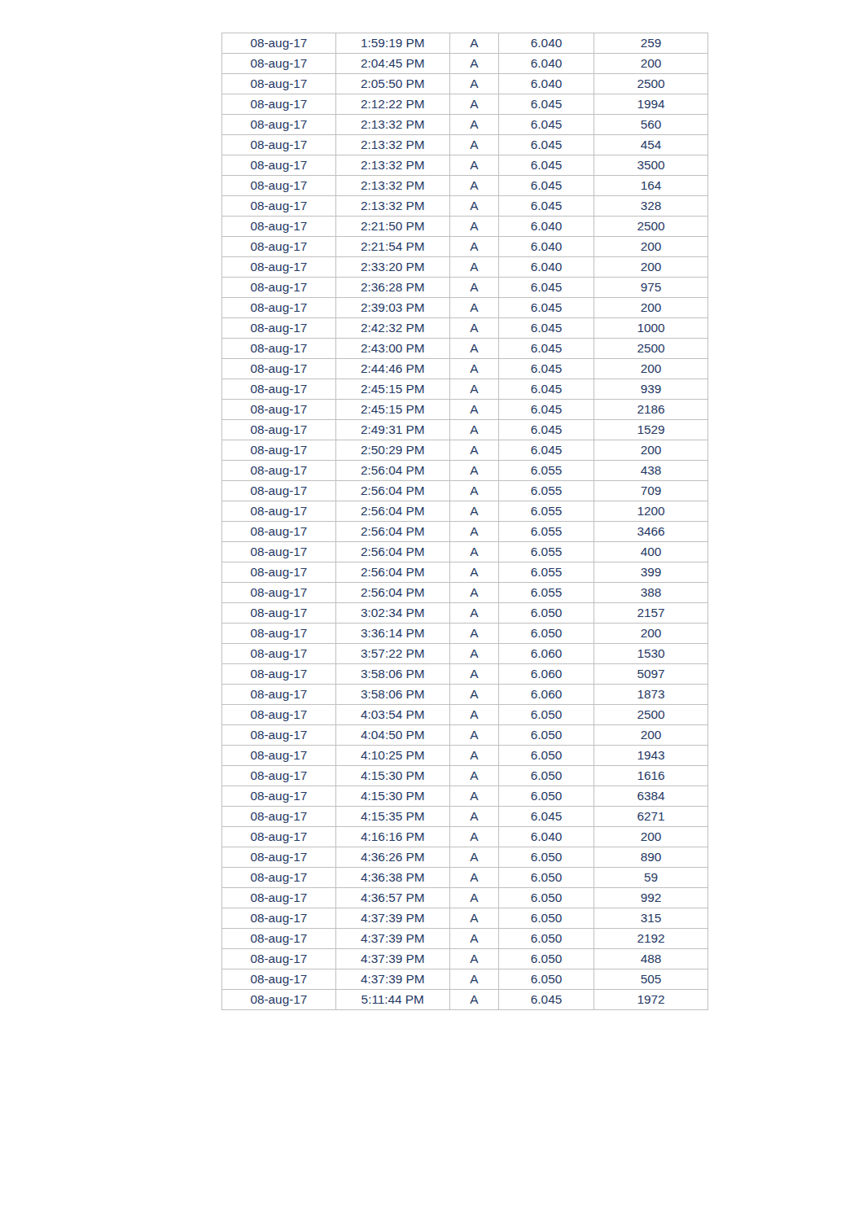| | 08-aug-17 | 1:59:19 PM | A | 6.040 | 259 |
| | 08-aug-17 | 2:04:45 PM | A | 6.040 | 200 |
| | 08-aug-17 | 2:05:50 PM | A | 6.040 | 2500 |
| | 08-aug-17 | 2:12:22 PM | A | 6.045 | 1994 |
| | 08-aug-17 | 2:13:32 PM | A | 6.045 | 560 |
| | 08-aug-17 | 2:13:32 PM | A | 6.045 | 454 |
| | 08-aug-17 | 2:13:32 PM | A | 6.045 | 3500 |
| | 08-aug-17 | 2:13:32 PM | A | 6.045 | 164 |
| | 08-aug-17 | 2:13:32 PM | A | 6.045 | 328 |
| | 08-aug-17 | 2:21:50 PM | A | 6.040 | 2500 |
| | 08-aug-17 | 2:21:54 PM | A | 6.040 | 200 |
| | 08-aug-17 | 2:33:20 PM | A | 6.040 | 200 |
| | 08-aug-17 | 2:36:28 PM | A | 6.045 | 975 |
| | 08-aug-17 | 2:39:03 PM | A | 6.045 | 200 |
| | 08-aug-17 | 2:42:32 PM | A | 6.045 | 1000 |
| | 08-aug-17 | 2:43:00 PM | A | 6.045 | 2500 |
| | 08-aug-17 | 2:44:46 PM | A | 6.045 | 200 |
| | 08-aug-17 | 2:45:15 PM | A | 6.045 | 939 |
| | 08-aug-17 | 2:45:15 PM | A | 6.045 | 2186 |
| | 08-aug-17 | 2:49:31 PM | A | 6.045 | 1529 |
| | 08-aug-17 | 2:50:29 PM | A | 6.045 | 200 |
| | 08-aug-17 | 2:56:04 PM | A | 6.055 | 438 |
| | 08-aug-17 | 2:56:04 PM | A | 6.055 | 709 |
| | 08-aug-17 | 2:56:04 PM | A | 6.055 | 1200 |
| | 08-aug-17 | 2:56:04 PM | A | 6.055 | 3466 |
| | 08-aug-17 | 2:56:04 PM | A | 6.055 | 400 |
| | 08-aug-17 | 2:56:04 PM | A | 6.055 | 399 |
| | 08-aug-17 | 2:56:04 PM | A | 6.055 | 388 |
| | 08-aug-17 | 3:02:34 PM | A | 6.050 | 2157 |
| | 08-aug-17 | 3:36:14 PM | A | 6.050 | 200 |
| | 08-aug-17 | 3:57:22 PM | A | 6.060 | 1530 |
| | 08-aug-17 | 3:58:06 PM | A | 6.060 | 5097 |
| | 08-aug-17 | 3:58:06 PM | A | 6.060 | 1873 |
| | 08-aug-17 | 4:03:54 PM | A | 6.050 | 2500 |
| | 08-aug-17 | 4:04:50 PM | A | 6.050 | 200 |
| | 08-aug-17 | 4:10:25 PM | A | 6.050 | 1943 |
| | 08-aug-17 | 4:15:30 PM | A | 6.050 | 1616 |
| | 08-aug-17 | 4:15:30 PM | A | 6.050 | 6384 |
| | 08-aug-17 | 4:15:35 PM | A | 6.045 | 6271 |
| | 08-aug-17 | 4:16:16 PM | A | 6.040 | 200 |
| | 08-aug-17 | 4:36:26 PM | A | 6.050 | 890 |
| | 08-aug-17 | 4:36:38 PM | A | 6.050 | 59 |
| | 08-aug-17 | 4:36:57 PM | A | 6.050 | 992 |
| | 08-aug-17 | 4:37:39 PM | A | 6.050 | 315 |
| | 08-aug-17 | 4:37:39 PM | A | 6.050 | 2192 |
| | 08-aug-17 | 4:37:39 PM | A | 6.050 | 488 |
| | 08-aug-17 | 4:37:39 PM | A | 6.050 | 505 |
| | 08-aug-17 | 5:11:44 PM | A | 6.045 | 1972 |